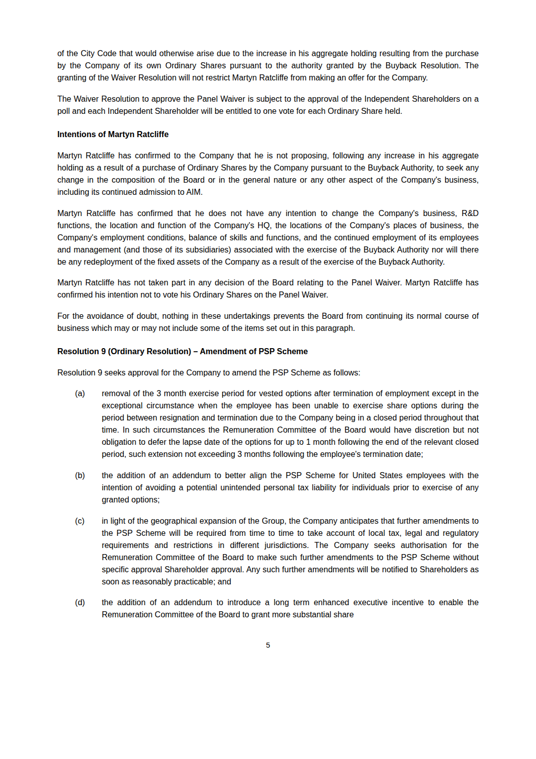of the City Code that would otherwise arise due to the increase in his aggregate holding resulting from the purchase by the Company of its own Ordinary Shares pursuant to the authority granted by the Buyback Resolution. The granting of the Waiver Resolution will not restrict Martyn Ratcliffe from making an offer for the Company.
The Waiver Resolution to approve the Panel Waiver is subject to the approval of the Independent Shareholders on a poll and each Independent Shareholder will be entitled to one vote for each Ordinary Share held.
Intentions of Martyn Ratcliffe
Martyn Ratcliffe has confirmed to the Company that he is not proposing, following any increase in his aggregate holding as a result of a purchase of Ordinary Shares by the Company pursuant to the Buyback Authority, to seek any change in the composition of the Board or in the general nature or any other aspect of the Company's business, including its continued admission to AIM.
Martyn Ratcliffe has confirmed that he does not have any intention to change the Company's business, R&D functions, the location and function of the Company's HQ, the locations of the Company's places of business, the Company's employment conditions, balance of skills and functions, and the continued employment of its employees and management (and those of its subsidiaries) associated with the exercise of the Buyback Authority nor will there be any redeployment of the fixed assets of the Company as a result of the exercise of the Buyback Authority.
Martyn Ratcliffe has not taken part in any decision of the Board relating to the Panel Waiver. Martyn Ratcliffe has confirmed his intention not to vote his Ordinary Shares on the Panel Waiver.
For the avoidance of doubt, nothing in these undertakings prevents the Board from continuing its normal course of business which may or may not include some of the items set out in this paragraph.
Resolution 9 (Ordinary Resolution) – Amendment of PSP Scheme
Resolution 9 seeks approval for the Company to amend the PSP Scheme as follows:
(a) removal of the 3 month exercise period for vested options after termination of employment except in the exceptional circumstance when the employee has been unable to exercise share options during the period between resignation and termination due to the Company being in a closed period throughout that time. In such circumstances the Remuneration Committee of the Board would have discretion but not obligation to defer the lapse date of the options for up to 1 month following the end of the relevant closed period, such extension not exceeding 3 months following the employee's termination date;
(b) the addition of an addendum to better align the PSP Scheme for United States employees with the intention of avoiding a potential unintended personal tax liability for individuals prior to exercise of any granted options;
(c) in light of the geographical expansion of the Group, the Company anticipates that further amendments to the PSP Scheme will be required from time to time to take account of local tax, legal and regulatory requirements and restrictions in different jurisdictions. The Company seeks authorisation for the Remuneration Committee of the Board to make such further amendments to the PSP Scheme without specific approval Shareholder approval. Any such further amendments will be notified to Shareholders as soon as reasonably practicable; and
(d) the addition of an addendum to introduce a long term enhanced executive incentive to enable the Remuneration Committee of the Board to grant more substantial share
5